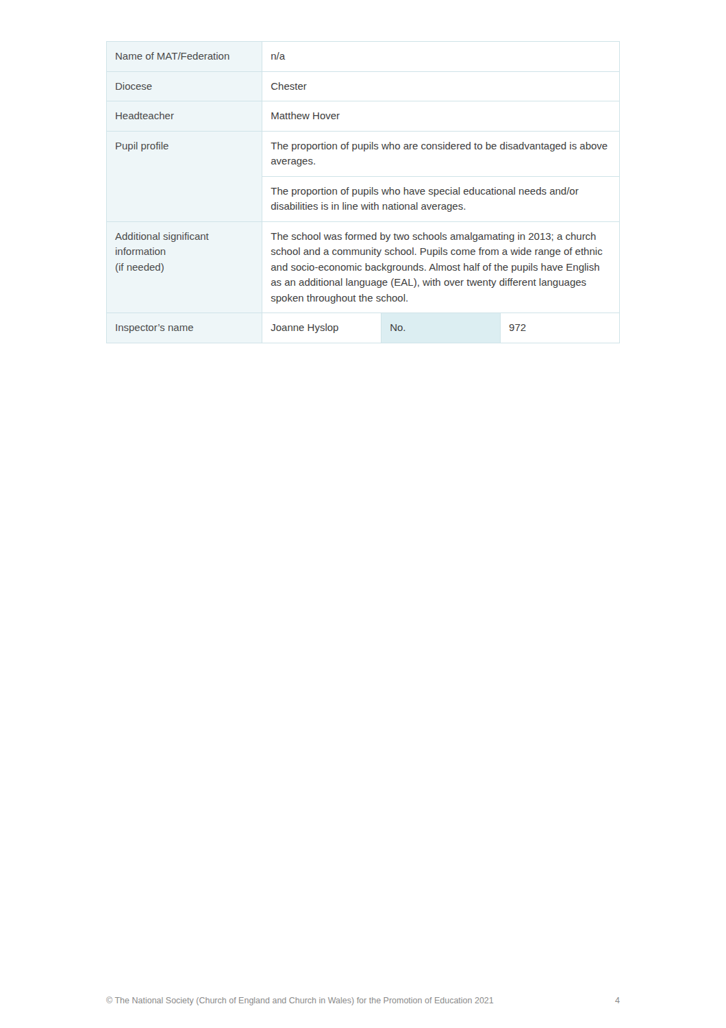| Name of MAT/Federation | n/a |
| Diocese | Chester |
| Headteacher | Matthew Hover |
| Pupil profile | The proportion of pupils who are considered to be disadvantaged is above averages. |
| The proportion of pupils who have special educational needs and/or disabilities is in line with national averages. |
| Additional significant information (if needed) | The school was formed by two schools amalgamating in 2013; a church school and a community school. Pupils come from a wide range of ethnic and socio-economic backgrounds. Almost half of the pupils have English as an additional language (EAL), with over twenty different languages spoken throughout the school. |
| Inspector’s name | Joanne Hyslop | No. | 972 |
© The National Society (Church of England and Church in Wales) for the Promotion of Education 2021 4